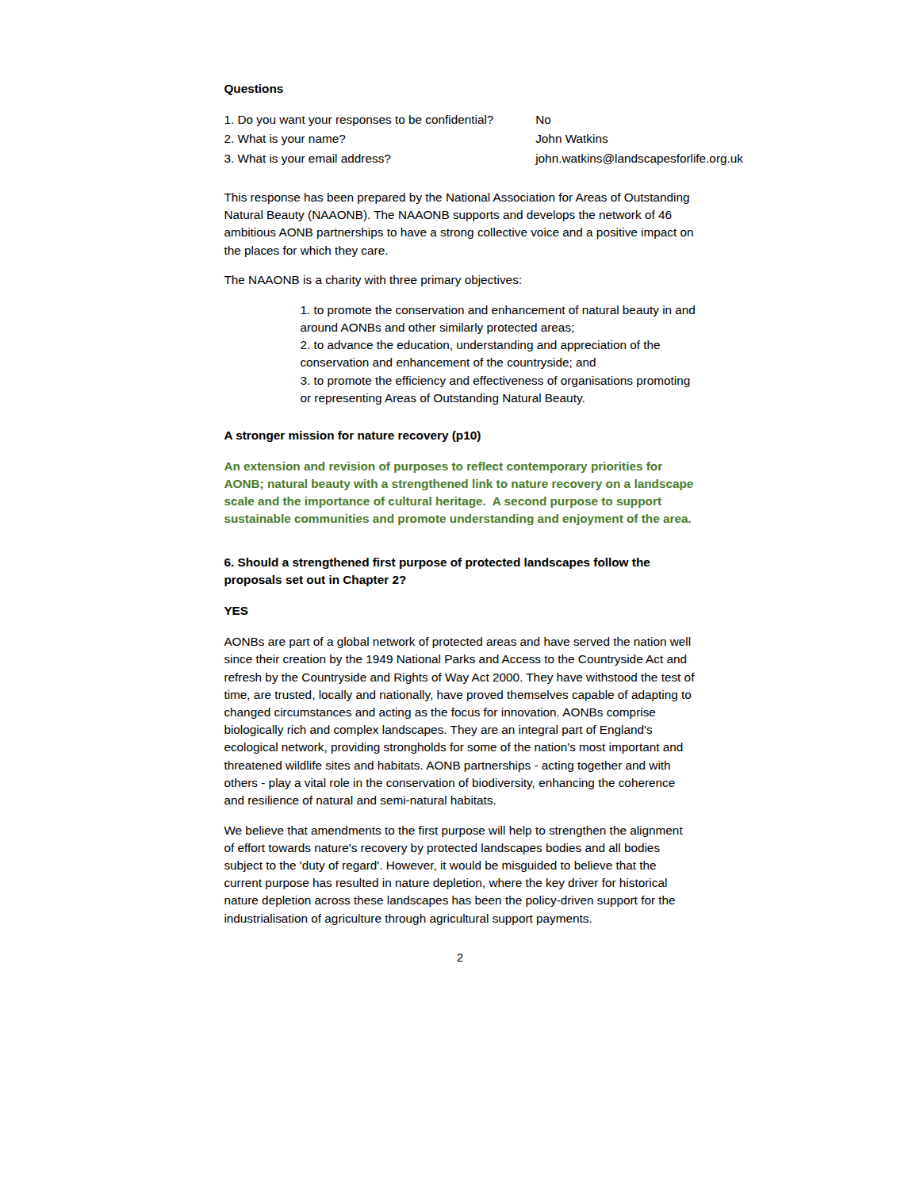Questions
| 1. Do you want your responses to be confidential? | No |
| 2. What is your name? | John Watkins |
| 3. What is your email address? | john.watkins@landscapesforlife.org.uk |
This response has been prepared by the National Association for Areas of Outstanding Natural Beauty (NAAONB). The NAAONB supports and develops the network of 46 ambitious AONB partnerships to have a strong collective voice and a positive impact on the places for which they care.
The NAAONB is a charity with three primary objectives:
1. to promote the conservation and enhancement of natural beauty in and around AONBs and other similarly protected areas;
2. to advance the education, understanding and appreciation of the conservation and enhancement of the countryside; and
3. to promote the efficiency and effectiveness of organisations promoting or representing Areas of Outstanding Natural Beauty.
A stronger mission for nature recovery (p10)
An extension and revision of purposes to reflect contemporary priorities for AONB; natural beauty with a strengthened link to nature recovery on a landscape scale and the importance of cultural heritage. A second purpose to support sustainable communities and promote understanding and enjoyment of the area.
6. Should a strengthened first purpose of protected landscapes follow the proposals set out in Chapter 2?
YES
AONBs are part of a global network of protected areas and have served the nation well since their creation by the 1949 National Parks and Access to the Countryside Act and refresh by the Countryside and Rights of Way Act 2000. They have withstood the test of time, are trusted, locally and nationally, have proved themselves capable of adapting to changed circumstances and acting as the focus for innovation. AONBs comprise biologically rich and complex landscapes. They are an integral part of England's ecological network, providing strongholds for some of the nation's most important and threatened wildlife sites and habitats. AONB partnerships - acting together and with others - play a vital role in the conservation of biodiversity, enhancing the coherence and resilience of natural and semi-natural habitats.
We believe that amendments to the first purpose will help to strengthen the alignment of effort towards nature's recovery by protected landscapes bodies and all bodies subject to the 'duty of regard'. However, it would be misguided to believe that the current purpose has resulted in nature depletion, where the key driver for historical nature depletion across these landscapes has been the policy-driven support for the industrialisation of agriculture through agricultural support payments.
2